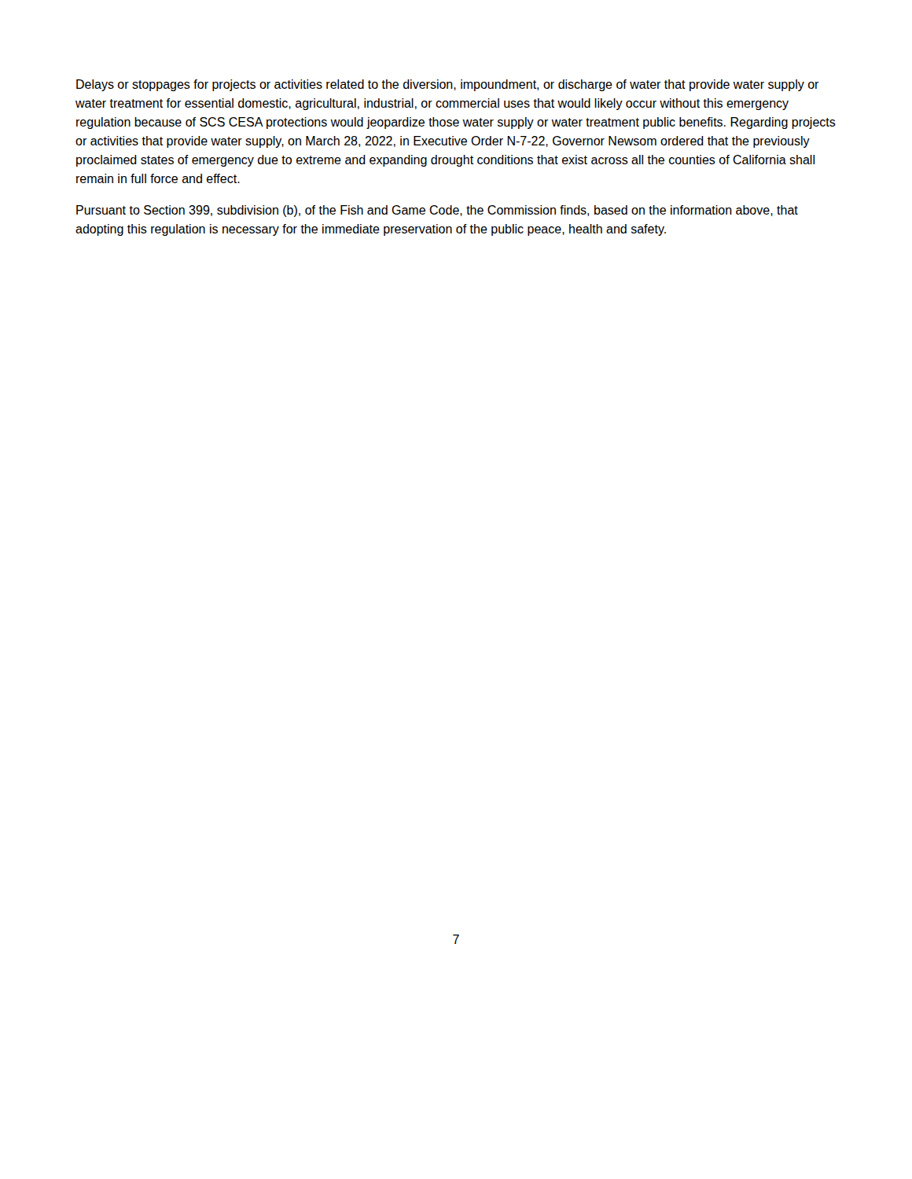Delays or stoppages for projects or activities related to the diversion, impoundment, or discharge of water that provide water supply or water treatment for essential domestic, agricultural, industrial, or commercial uses that would likely occur without this emergency regulation because of SCS CESA protections would jeopardize those water supply or water treatment public benefits. Regarding projects or activities that provide water supply, on March 28, 2022, in Executive Order N-7-22, Governor Newsom ordered that the previously proclaimed states of emergency due to extreme and expanding drought conditions that exist across all the counties of California shall remain in full force and effect.
Pursuant to Section 399, subdivision (b), of the Fish and Game Code, the Commission finds, based on the information above, that adopting this regulation is necessary for the immediate preservation of the public peace, health and safety.
7